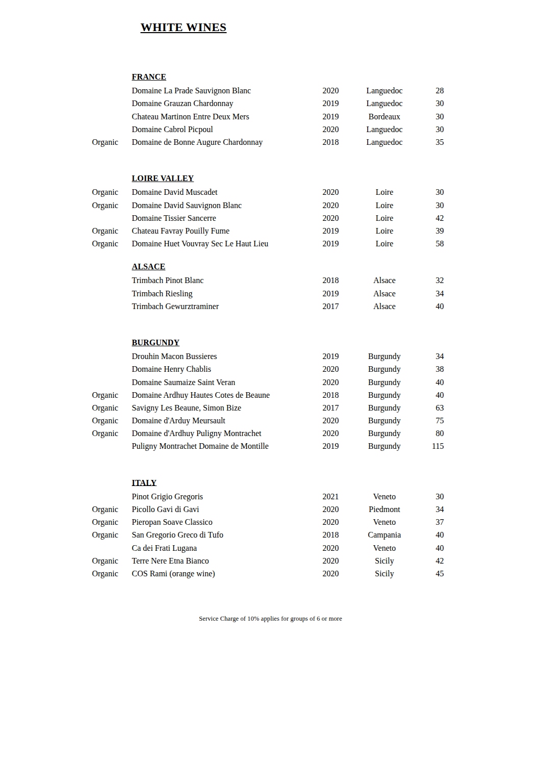WHITE WINES
| | FRANCE | | | |
| | Domaine La Prade Sauvignon Blanc | 2020 | Languedoc | 28 |
| | Domaine Grauzan Chardonnay | 2019 | Languedoc | 30 |
| | Chateau Martinon Entre Deux Mers | 2019 | Bordeaux | 30 |
| | Domaine Cabrol Picpoul | 2020 | Languedoc | 30 |
| Organic | Domaine de Bonne Augure Chardonnay | 2018 | Languedoc | 35 |
| | LOIRE VALLEY | | | |
| Organic | Domaine David Muscadet | 2020 | Loire | 30 |
| Organic | Domaine David Sauvignon Blanc | 2020 | Loire | 30 |
| | Domaine Tissier Sancerre | 2020 | Loire | 42 |
| Organic | Chateau Favray Pouilly Fume | 2019 | Loire | 39 |
| Organic | Domaine Huet Vouvray Sec Le Haut Lieu | 2019 | Loire | 58 |
| | ALSACE | | | |
| | Trimbach Pinot Blanc | 2018 | Alsace | 32 |
| | Trimbach Riesling | 2019 | Alsace | 34 |
| | Trimbach Gewurztraminer | 2017 | Alsace | 40 |
| | BURGUNDY | | | |
| | Drouhin Macon Bussieres | 2019 | Burgundy | 34 |
| | Domaine Henry Chablis | 2020 | Burgundy | 38 |
| | Domaine Saumaize Saint Veran | 2020 | Burgundy | 40 |
| Organic | Domaine Ardhuy Hautes Cotes de Beaune | 2018 | Burgundy | 40 |
| Organic | Savigny Les Beaune, Simon Bize | 2017 | Burgundy | 63 |
| Organic | Domaine d'Arduy Meursault | 2020 | Burgundy | 75 |
| Organic | Domaine d'Ardhuy Puligny Montrachet | 2020 | Burgundy | 80 |
| | Puligny Montrachet Domaine de Montille | 2019 | Burgundy | 115 |
| | ITALY | | | |
| | Pinot Grigio Gregoris | 2021 | Veneto | 30 |
| Organic | Picollo Gavi di Gavi | 2020 | Piedmont | 34 |
| Organic | Pieropan Soave Classico | 2020 | Veneto | 37 |
| Organic | San Gregorio Greco di Tufo | 2018 | Campania | 40 |
| | Ca dei Frati Lugana | 2020 | Veneto | 40 |
| Organic | Terre Nere Etna Bianco | 2020 | Sicily | 42 |
| Organic | COS Rami (orange wine) | 2020 | Sicily | 45 |
Service Charge of 10% applies for groups of 6 or more